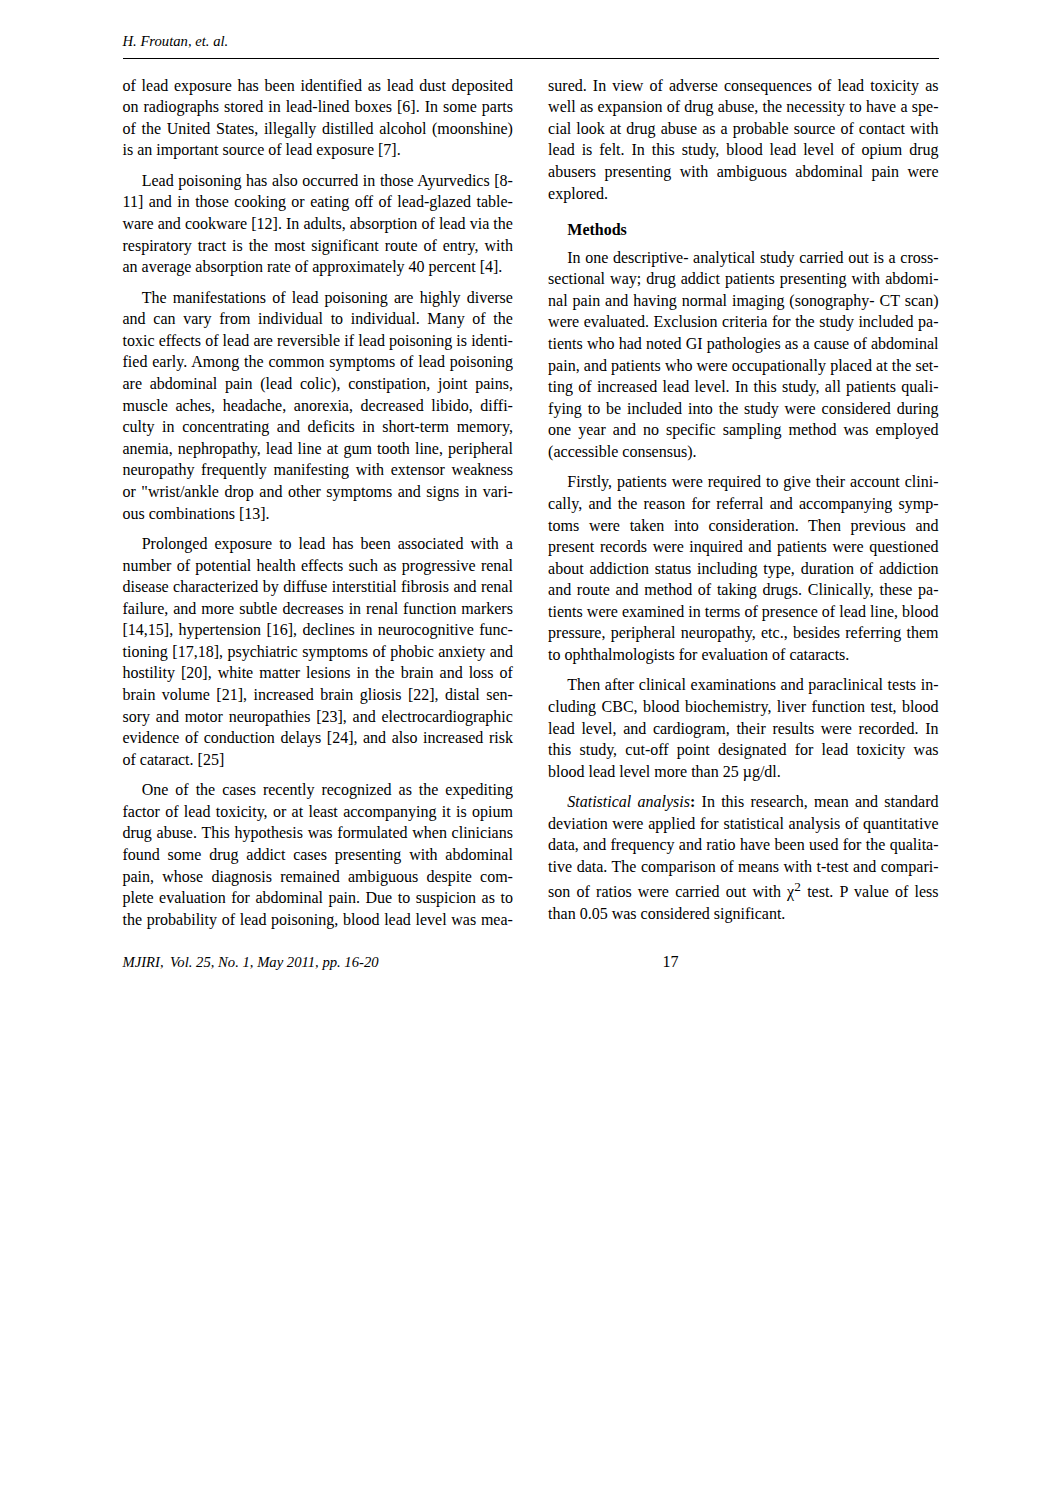H. Froutan, et. al.
of lead exposure has been identified as lead dust deposited on radiographs stored in lead-lined boxes [6]. In some parts of the United States, illegally distilled alcohol (moonshine) is an important source of lead exposure [7].
Lead poisoning has also occurred in those Ayurvedics [8-11] and in those cooking or eating off of lead-glazed tableware and cookware [12]. In adults, absorption of lead via the respiratory tract is the most significant route of entry, with an average absorption rate of approximately 40 percent [4].
The manifestations of lead poisoning are highly diverse and can vary from individual to individual. Many of the toxic effects of lead are reversible if lead poisoning is identified early. Among the common symptoms of lead poisoning are abdominal pain (lead colic), constipation, joint pains, muscle aches, headache, anorexia, decreased libido, difficulty in concentrating and deficits in short-term memory, anemia, nephropathy, lead line at gum tooth line, peripheral neuropathy frequently manifesting with extensor weakness or "wrist/ankle drop and other symptoms and signs in various combinations [13].
Prolonged exposure to lead has been associated with a number of potential health effects such as progressive renal disease characterized by diffuse interstitial fibrosis and renal failure, and more subtle decreases in renal function markers [14,15], hypertension [16], declines in neurocognitive functioning [17,18], psychiatric symptoms of phobic anxiety and hostility [20], white matter lesions in the brain and loss of brain volume [21], increased brain gliosis [22], distal sensory and motor neuropathies [23], and electrocardiographic evidence of conduction delays [24], and also increased risk of cataract. [25]
One of the cases recently recognized as the expediting factor of lead toxicity, or at least accompanying it is opium drug abuse. This hypothesis was formulated when clinicians found some drug addict cases presenting with abdominal pain, whose diagnosis remained ambiguous despite complete evaluation for abdominal pain. Due to suspicion as to the probability of lead poisoning, blood lead level was measured. In view of adverse consequences of lead toxicity as well as expansion of drug abuse, the necessity to have a special look at drug abuse as a probable source of contact with lead is felt. In this study, blood lead level of opium drug abusers presenting with ambiguous abdominal pain were explored.
Methods
In one descriptive- analytical study carried out is a cross-sectional way; drug addict patients presenting with abdominal pain and having normal imaging (sonography- CT scan) were evaluated. Exclusion criteria for the study included patients who had noted GI pathologies as a cause of abdominal pain, and patients who were occupationally placed at the setting of increased lead level. In this study, all patients qualifying to be included into the study were considered during one year and no specific sampling method was employed (accessible consensus).
Firstly, patients were required to give their account clinically, and the reason for referral and accompanying symptoms were taken into consideration. Then previous and present records were inquired and patients were questioned about addiction status including type, duration of addiction and route and method of taking drugs. Clinically, these patients were examined in terms of presence of lead line, blood pressure, peripheral neuropathy, etc., besides referring them to ophthalmologists for evaluation of cataracts.
Then after clinical examinations and paraclinical tests including CBC, blood biochemistry, liver function test, blood lead level, and cardiogram, their results were recorded. In this study, cut-off point designated for lead toxicity was blood lead level more than 25 µg/dl.
Statistical analysis: In this research, mean and standard deviation were applied for statistical analysis of quantitative data, and frequency and ratio have been used for the qualitative data. The comparison of means with t-test and comparison of ratios were carried out with χ2 test. P value of less than 0.05 was considered significant.
MJIRI, Vol. 25, No. 1, May 2011, pp. 16-20 17